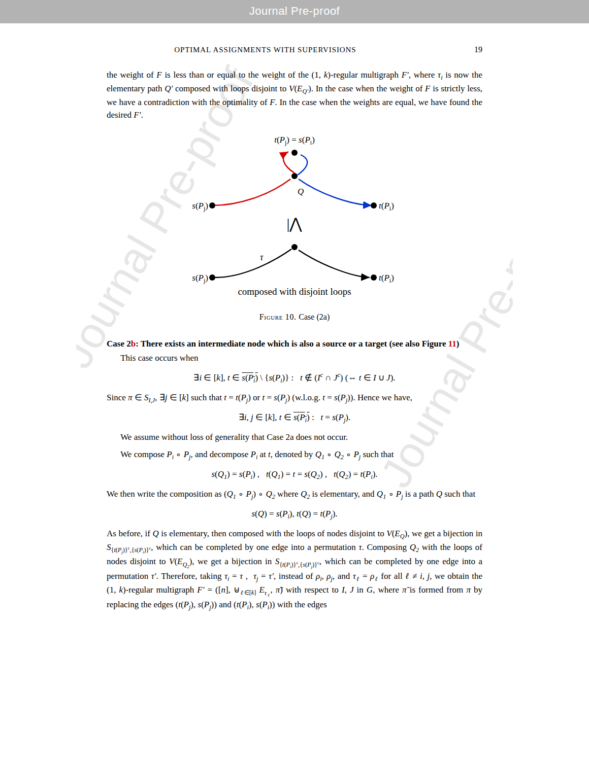Journal Pre-proof
Journal Pre-proof
Journal Pre-proof
OPTIMAL ASSIGNMENTS WITH SUPERVISIONS 19
the weight of F is less than or equal to the weight of the (1, k)-regular multigraph F′, where τi is now the elementary path Q′ composed with loops disjoint to V(EQ′). In the case when the weight of F is strictly less, we have a contradiction with the optimality of F. In the case when the weights are equal, we have found the desired F′.
t(Pj) = s(Pi) Q s(Pj) t(Pi) |⋀ τ s(Pj) t(Pi) composed with disjoint loops
Figure 10. Case (2a)
Case 2b: There exists an intermediate node which is also a source or a target (see also Figure 11)
This case occurs when
∃i ∈ [k], t ∈ s(Pi) \ {s(Pi)} : t ∉ (Ic ∩ Jc) (⇔ t ∈ I ∪ J).
Since π ∈ SI,J, ∃j ∈ [k] such that t = t(Pj) or t = s(Pj) (w.l.o.g. t = s(Pj)). Hence we have,
∃i, j ∈ [k], t ∈ s(Pi) : t = s(Pj).
We assume without loss of generality that Case 2a does not occur.
We compose Pi ∘ Pj, and decompose Pi at t, denoted by Q1 ∘ Q2 ∘ Pj such that
s(Q1) = s(Pi) , t(Q1) = t = s(Q2) , t(Q2) = t(Pi).
We then write the composition as (Q1 ∘ Pj) ∘ Q2 where Q2 is elementary, and Q1 ∘ Pj is a path Q such that
s(Q) = s(Pi), t(Q) = t(Pj).
As before, if Q is elementary, then composed with the loops of nodes disjoint to V(EQ), we get a bijection in S{t(Pj)}c,{s(Pi)}c, which can be completed by one edge into a permutation τ. Composing Q2 with the loops of nodes disjoint to V(EQ2), we get a bijection in S{t(Pi)}c,{s(Pj)}c, which can be completed by one edge into a permutation τ′. Therefore, taking τi = τ , τj = τ′, instead of ρi, ρj, and τℓ = ρℓ for all ℓ ≠ i, j, we obtain the (1, k)-regular multigraph F′ = ([n], ⊎ℓ∈[k] Eτℓ, π̃) with respect to I, J in G, where π̃ is formed from π by replacing the edges (t(Pj), s(Pj)) and (t(Pi), s(Pi)) with the edges